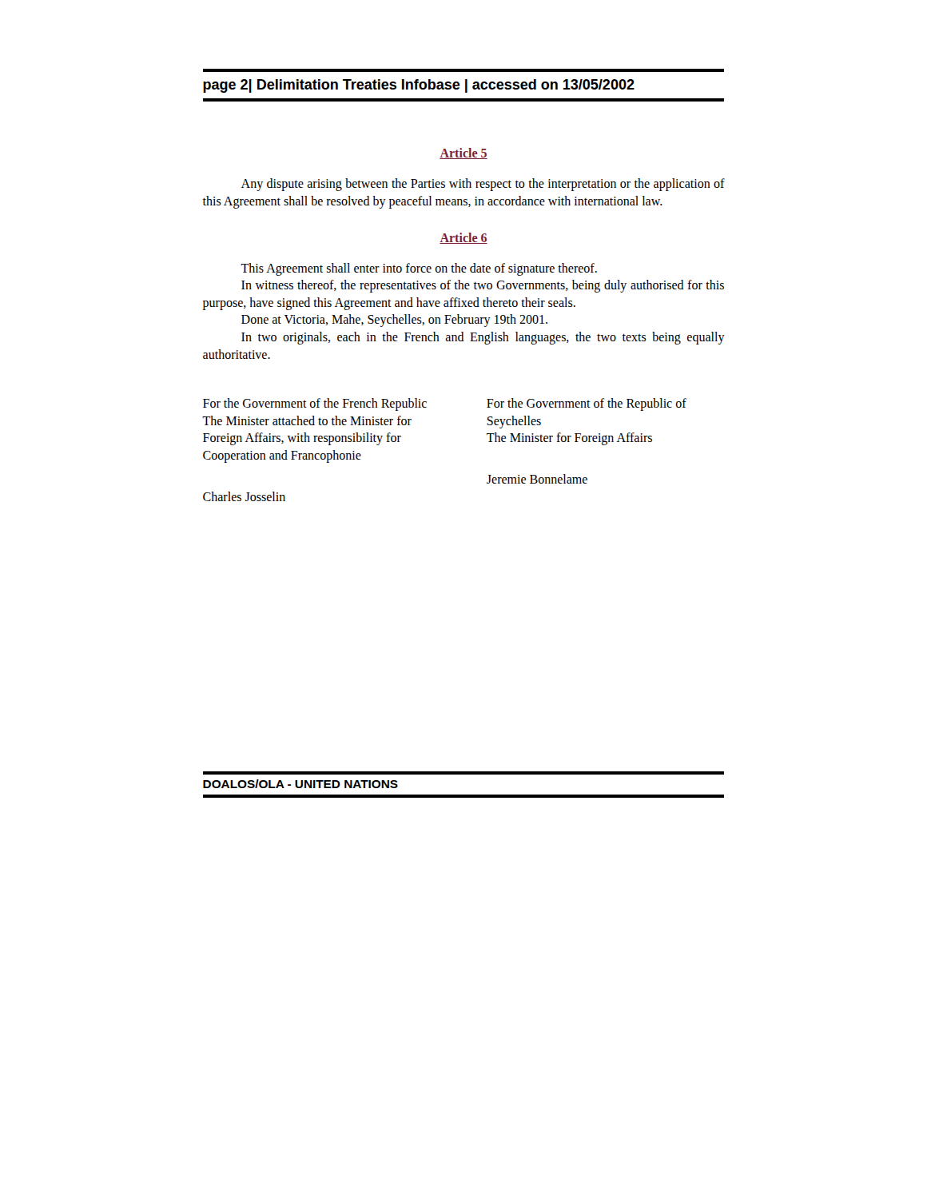page 2| Delimitation Treaties Infobase | accessed on 13/05/2002
Article 5
Any dispute arising between the Parties with respect to the interpretation or the application of this Agreement shall be resolved by peaceful means, in accordance with international law.
Article 6
This Agreement shall enter into force on the date of signature thereof.
In witness thereof, the representatives of the two Governments, being duly authorised for this purpose, have signed this Agreement and have affixed thereto their seals.
Done at Victoria, Mahe, Seychelles, on February 19th 2001.
In two originals, each in the French and English languages, the two texts being equally authoritative.
| For the Government of the French Republic The Minister attached to the Minister for Foreign Affairs, with responsibility for Cooperation and Francophonie Charles Josselin | For the Government of the Republic of Seychelles The Minister for Foreign Affairs Jeremie Bonnelame |
DOALOS/OLA - UNITED NATIONS